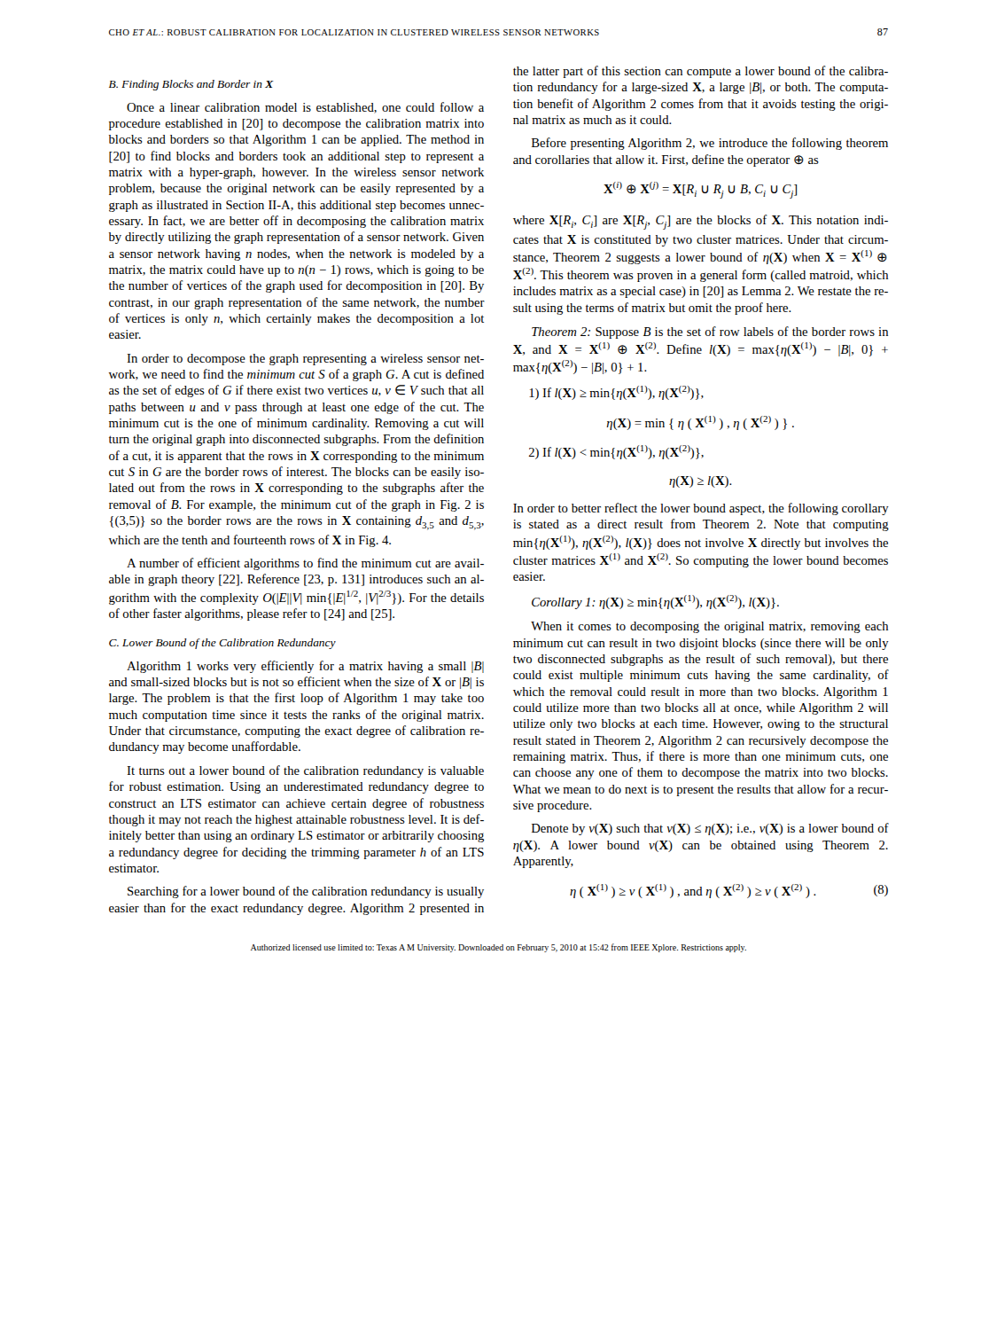CHO et al.: ROBUST CALIBRATION FOR LOCALIZATION IN CLUSTERED WIRELESS SENSOR NETWORKS 87
B. Finding Blocks and Border in X
Once a linear calibration model is established, one could follow a procedure established in [20] to decompose the calibration matrix into blocks and borders so that Algorithm 1 can be applied. The method in [20] to find blocks and borders took an additional step to represent a matrix with a hyper-graph, however. In the wireless sensor network problem, because the original network can be easily represented by a graph as illustrated in Section II-A, this additional step becomes unnecessary. In fact, we are better off in decomposing the calibration matrix by directly utilizing the graph representation of a sensor network. Given a sensor network having n nodes, when the network is modeled by a matrix, the matrix could have up to n(n − 1) rows, which is going to be the number of vertices of the graph used for decomposition in [20]. By contrast, in our graph representation of the same network, the number of vertices is only n, which certainly makes the decomposition a lot easier.
In order to decompose the graph representing a wireless sensor network, we need to find the minimum cut S of a graph G. A cut is defined as the set of edges of G if there exist two vertices u, v ∈ V such that all paths between u and v pass through at least one edge of the cut. The minimum cut is the one of minimum cardinality. Removing a cut will turn the original graph into disconnected subgraphs. From the definition of a cut, it is apparent that the rows in X corresponding to the minimum cut S in G are the border rows of interest. The blocks can be easily isolated out from the rows in X corresponding to the subgraphs after the removal of B. For example, the minimum cut of the graph in Fig. 2 is {(3,5)} so the border rows are the rows in X containing d3,5 and d5,3, which are the tenth and fourteenth rows of X in Fig. 4.
A number of efficient algorithms to find the minimum cut are available in graph theory [22]. Reference [23, p. 131] introduces such an algorithm with the complexity O(|E||V| min{|E|1/2, |V|2/3}). For the details of other faster algorithms, please refer to [24] and [25].
C. Lower Bound of the Calibration Redundancy
Algorithm 1 works very efficiently for a matrix having a small |B| and small-sized blocks but is not so efficient when the size of X or |B| is large. The problem is that the first loop of Algorithm 1 may take too much computation time since it tests the ranks of the original matrix. Under that circumstance, computing the exact degree of calibration redundancy may become unaffordable.
It turns out a lower bound of the calibration redundancy is valuable for robust estimation. Using an underestimated redundancy degree to construct an LTS estimator can achieve certain degree of robustness though it may not reach the highest attainable robustness level. It is definitely better than using an ordinary LS estimator or arbitrarily choosing a redundancy degree for deciding the trimming parameter h of an LTS estimator.
Searching for a lower bound of the calibration redundancy is usually easier than for the exact redundancy degree. Algorithm 2 presented in the latter part of this section can compute a lower bound of the calibration redundancy for a large-sized X, a large |B|, or both. The computation benefit of Algorithm 2 comes from that it avoids testing the original matrix as much as it could.
Before presenting Algorithm 2, we introduce the following theorem and corollaries that allow it. First, define the operator ⊕ as
X(i) ⊕ X(j) = X[Ri ∪ Rj ∪ B, Ci ∪ Cj]
where X[Ri, Ci] are X[Rj, Cj] are the blocks of X. This notation indicates that X is constituted by two cluster matrices. Under that circumstance, Theorem 2 suggests a lower bound of η(X) when X = X(1) ⊕ X(2). This theorem was proven in a general form (called matroid, which includes matrix as a special case) in [20] as Lemma 2. We restate the result using the terms of matrix but omit the proof here.
Theorem 2: Suppose B is the set of row labels of the border rows in X, and X = X(1) ⊕ X(2). Define l(X) = max{η(X(1)) − |B|, 0} + max{η(X(2)) − |B|, 0} + 1.
1) If l(X) ≥ min{η(X(1)), η(X(2))},
η(X) = min { η ( X(1) ) , η ( X(2) ) } .
2) If l(X) < min{η(X(1)), η(X(2))},
η(X) ≥ l(X).
In order to better reflect the lower bound aspect, the following corollary is stated as a direct result from Theorem 2. Note that computing min{η(X(1)), η(X(2)), l(X)} does not involve X directly but involves the cluster matrices X(1) and X(2). So computing the lower bound becomes easier.
Corollary 1: η(X) ≥ min{η(X(1)), η(X(2)), l(X)}.
When it comes to decomposing the original matrix, removing each minimum cut can result in two disjoint blocks (since there will be only two disconnected subgraphs as the result of such removal), but there could exist multiple minimum cuts having the same cardinality, of which the removal could result in more than two blocks. Algorithm 1 could utilize more than two blocks all at once, while Algorithm 2 will utilize only two blocks at each time. However, owing to the structural result stated in Theorem 2, Algorithm 2 can recursively decompose the remaining matrix. Thus, if there is more than one minimum cuts, one can choose any one of them to decompose the matrix into two blocks. What we mean to do next is to present the results that allow for a recursive procedure.
Denote by ν(X) such that ν(X) ≤ η(X); i.e., ν(X) is a lower bound of η(X). A lower bound ν(X) can be obtained using Theorem 2. Apparently,
(8) η ( X(1) ) ≥ ν ( X(1) ) , and η ( X(2) ) ≥ ν ( X(2) ) .
Authorized licensed use limited to: Texas A M University. Downloaded on February 5, 2010 at 15:42 from IEEE Xplore. Restrictions apply.